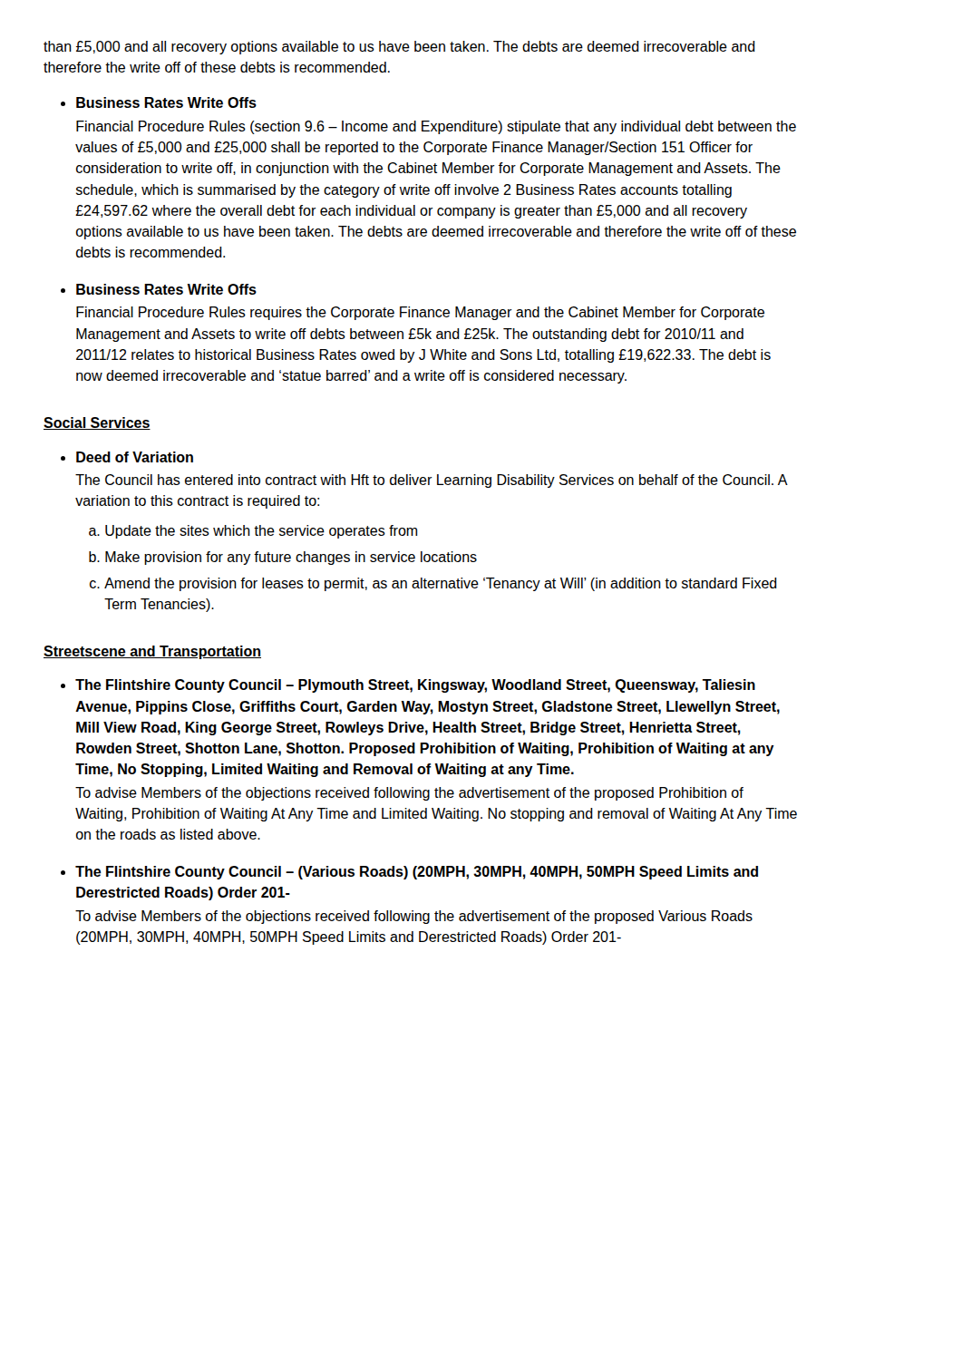than £5,000 and all recovery options available to us have been taken. The debts are deemed irrecoverable and therefore the write off of these debts is recommended.
Business Rates Write Offs
Financial Procedure Rules (section 9.6 – Income and Expenditure) stipulate that any individual debt between the values of £5,000 and £25,000 shall be reported to the Corporate Finance Manager/Section 151 Officer for consideration to write off, in conjunction with the Cabinet Member for Corporate Management and Assets. The schedule, which is summarised by the category of write off involve 2 Business Rates accounts totalling £24,597.62 where the overall debt for each individual or company is greater than £5,000 and all recovery options available to us have been taken. The debts are deemed irrecoverable and therefore the write off of these debts is recommended.
Business Rates Write Offs
Financial Procedure Rules requires the Corporate Finance Manager and the Cabinet Member for Corporate Management and Assets to write off debts between £5k and £25k. The outstanding debt for 2010/11 and 2011/12 relates to historical Business Rates owed by J White and Sons Ltd, totalling £19,622.33. The debt is now deemed irrecoverable and ‘statue barred’ and a write off is considered necessary.
Social Services
Deed of Variation
The Council has entered into contract with Hft to deliver Learning Disability Services on behalf of the Council. A variation to this contract is required to:
Update the sites which the service operates from
Make provision for any future changes in service locations
Amend the provision for leases to permit, as an alternative ‘Tenancy at Will’ (in addition to standard Fixed Term Tenancies).
Streetscene and Transportation
The Flintshire County Council – Plymouth Street, Kingsway, Woodland Street, Queensway, Taliesin Avenue, Pippins Close, Griffiths Court, Garden Way, Mostyn Street, Gladstone Street, Llewellyn Street, Mill View Road, King George Street, Rowleys Drive, Health Street, Bridge Street, Henrietta Street, Rowden Street, Shotton Lane, Shotton. Proposed Prohibition of Waiting, Prohibition of Waiting at any Time, No Stopping, Limited Waiting and Removal of Waiting at any Time.
To advise Members of the objections received following the advertisement of the proposed Prohibition of Waiting, Prohibition of Waiting At Any Time and Limited Waiting. No stopping and removal of Waiting At Any Time on the roads as listed above.
The Flintshire County Council – (Various Roads) (20MPH, 30MPH, 40MPH, 50MPH Speed Limits and Derestricted Roads) Order 201-
To advise Members of the objections received following the advertisement of the proposed Various Roads (20MPH, 30MPH, 40MPH, 50MPH Speed Limits and Derestricted Roads) Order 201-